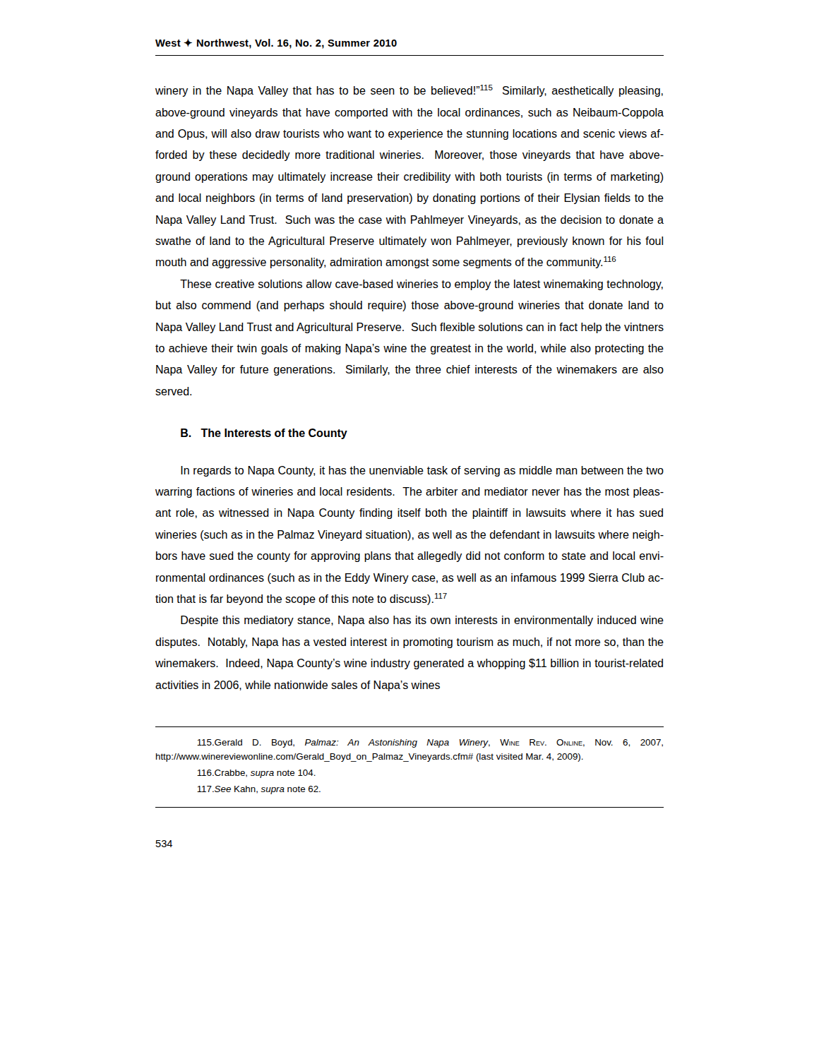West ✦ Northwest, Vol. 16, No. 2, Summer 2010
winery in the Napa Valley that has to be seen to be believed!”115 Similarly, aesthetically pleasing, above-ground vineyards that have comported with the local ordinances, such as Neibaum-Coppola and Opus, will also draw tourists who want to experience the stunning locations and scenic views afforded by these decidedly more traditional wineries. Moreover, those vineyards that have above-ground operations may ultimately increase their credibility with both tourists (in terms of marketing) and local neighbors (in terms of land preservation) by donating portions of their Elysian fields to the Napa Valley Land Trust. Such was the case with Pahlmeyer Vineyards, as the decision to donate a swathe of land to the Agricultural Preserve ultimately won Pahlmeyer, previously known for his foul mouth and aggressive personality, admiration amongst some segments of the community.116
These creative solutions allow cave-based wineries to employ the latest winemaking technology, but also commend (and perhaps should require) those above-ground wineries that donate land to Napa Valley Land Trust and Agricultural Preserve. Such flexible solutions can in fact help the vintners to achieve their twin goals of making Napa’s wine the greatest in the world, while also protecting the Napa Valley for future generations. Similarly, the three chief interests of the winemakers are also served.
B. The Interests of the County
In regards to Napa County, it has the unenviable task of serving as middle man between the two warring factions of wineries and local residents. The arbiter and mediator never has the most pleasant role, as witnessed in Napa County finding itself both the plaintiff in lawsuits where it has sued wineries (such as in the Palmaz Vineyard situation), as well as the defendant in lawsuits where neighbors have sued the county for approving plans that allegedly did not conform to state and local environmental ordinances (such as in the Eddy Winery case, as well as an infamous 1999 Sierra Club action that is far beyond the scope of this note to discuss).117
Despite this mediatory stance, Napa also has its own interests in environmentally induced wine disputes. Notably, Napa has a vested interest in promoting tourism as much, if not more so, than the winemakers. Indeed, Napa County’s wine industry generated a whopping $11 billion in tourist-related activities in 2006, while nationwide sales of Napa’s wines
115. Gerald D. Boyd, Palmaz: An Astonishing Napa Winery, Wine Rev. Online, Nov. 6, 2007, http://www.winereviewonline.com/Gerald_Boyd_on_Palmaz_Vineyards.cfm# (last visited Mar. 4, 2009).
116. Crabbe, supra note 104.
117. See Kahn, supra note 62.
534